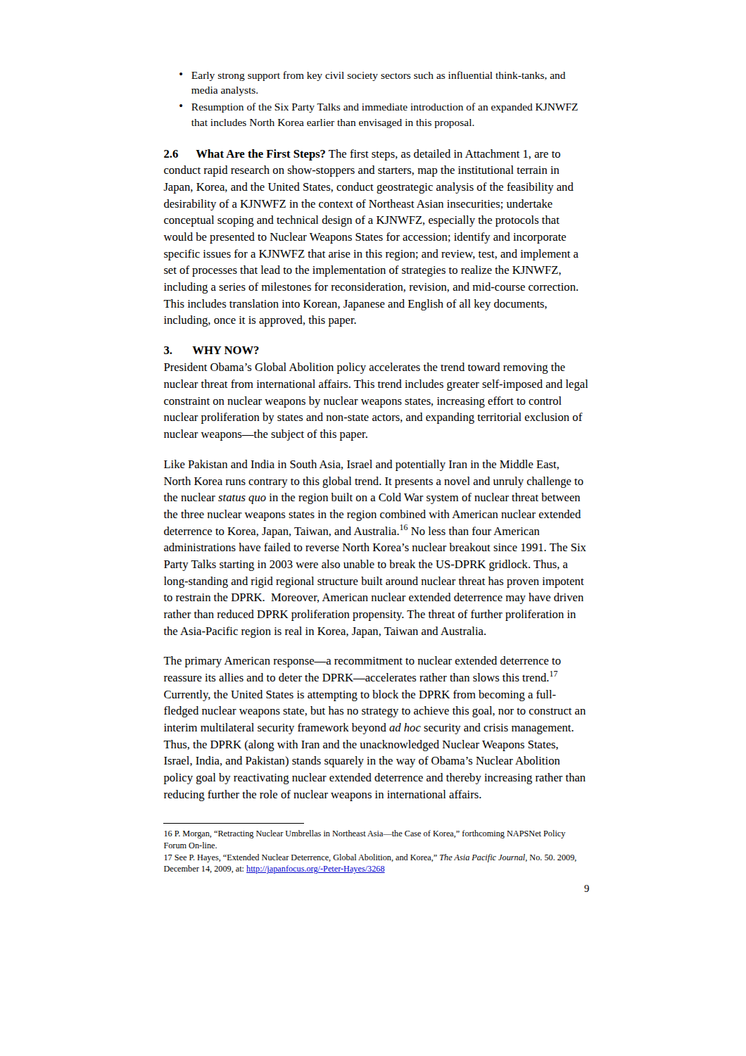Early strong support from key civil society sectors such as influential think-tanks, and media analysts.
Resumption of the Six Party Talks and immediate introduction of an expanded KJNWFZ that includes North Korea earlier than envisaged in this proposal.
2.6 What Are the First Steps? The first steps, as detailed in Attachment 1, are to conduct rapid research on show-stoppers and starters, map the institutional terrain in Japan, Korea, and the United States, conduct geostrategic analysis of the feasibility and desirability of a KJNWFZ in the context of Northeast Asian insecurities; undertake conceptual scoping and technical design of a KJNWFZ, especially the protocols that would be presented to Nuclear Weapons States for accession; identify and incorporate specific issues for a KJNWFZ that arise in this region; and review, test, and implement a set of processes that lead to the implementation of strategies to realize the KJNWFZ, including a series of milestones for reconsideration, revision, and mid-course correction. This includes translation into Korean, Japanese and English of all key documents, including, once it is approved, this paper.
3. WHY NOW?
President Obama’s Global Abolition policy accelerates the trend toward removing the nuclear threat from international affairs. This trend includes greater self-imposed and legal constraint on nuclear weapons by nuclear weapons states, increasing effort to control nuclear proliferation by states and non-state actors, and expanding territorial exclusion of nuclear weapons—the subject of this paper.
Like Pakistan and India in South Asia, Israel and potentially Iran in the Middle East, North Korea runs contrary to this global trend. It presents a novel and unruly challenge to the nuclear status quo in the region built on a Cold War system of nuclear threat between the three nuclear weapons states in the region combined with American nuclear extended deterrence to Korea, Japan, Taiwan, and Australia.16 No less than four American administrations have failed to reverse North Korea’s nuclear breakout since 1991. The Six Party Talks starting in 2003 were also unable to break the US-DPRK gridlock. Thus, a long-standing and rigid regional structure built around nuclear threat has proven impotent to restrain the DPRK. Moreover, American nuclear extended deterrence may have driven rather than reduced DPRK proliferation propensity. The threat of further proliferation in the Asia-Pacific region is real in Korea, Japan, Taiwan and Australia.
The primary American response—a recommitment to nuclear extended deterrence to reassure its allies and to deter the DPRK—accelerates rather than slows this trend.17 Currently, the United States is attempting to block the DPRK from becoming a full-fledged nuclear weapons state, but has no strategy to achieve this goal, nor to construct an interim multilateral security framework beyond ad hoc security and crisis management. Thus, the DPRK (along with Iran and the unacknowledged Nuclear Weapons States, Israel, India, and Pakistan) stands squarely in the way of Obama’s Nuclear Abolition policy goal by reactivating nuclear extended deterrence and thereby increasing rather than reducing further the role of nuclear weapons in international affairs.
16 P. Morgan, “Retracting Nuclear Umbrellas in Northeast Asia—the Case of Korea,” forthcoming NAPSNet Policy Forum On-line.
17 See P. Hayes, “Extended Nuclear Deterrence, Global Abolition, and Korea,” The Asia Pacific Journal, No. 50. 2009, December 14, 2009, at: http://japanfocus.org/-Peter-Hayes/3268
9